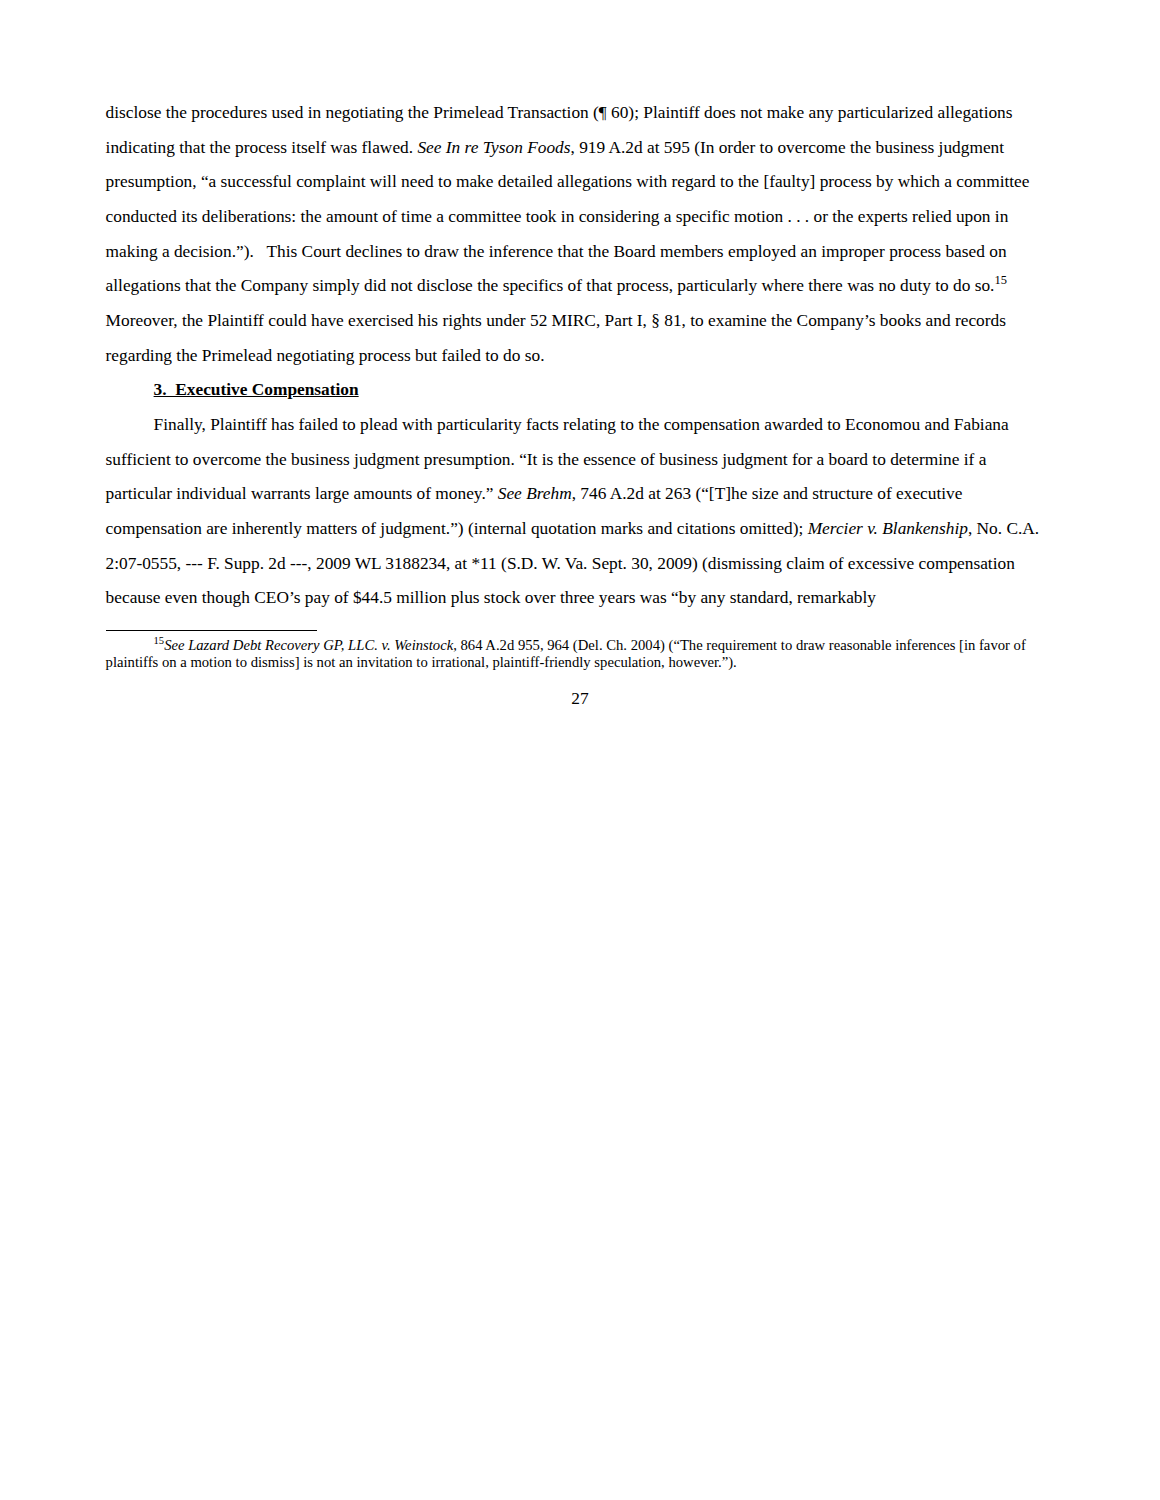disclose the procedures used in negotiating the Primelead Transaction (¶ 60); Plaintiff does not make any particularized allegations indicating that the process itself was flawed. See In re Tyson Foods, 919 A.2d at 595 (In order to overcome the business judgment presumption, “a successful complaint will need to make detailed allegations with regard to the [faulty] process by which a committee conducted its deliberations: the amount of time a committee took in considering a specific motion . . . or the experts relied upon in making a decision.”). This Court declines to draw the inference that the Board members employed an improper process based on allegations that the Company simply did not disclose the specifics of that process, particularly where there was no duty to do so.15 Moreover, the Plaintiff could have exercised his rights under 52 MIRC, Part I, § 81, to examine the Company’s books and records regarding the Primelead negotiating process but failed to do so.
3. Executive Compensation
Finally, Plaintiff has failed to plead with particularity facts relating to the compensation awarded to Economou and Fabiana sufficient to overcome the business judgment presumption. “It is the essence of business judgment for a board to determine if a particular individual warrants large amounts of money.” See Brehm, 746 A.2d at 263 (“[T]he size and structure of executive compensation are inherently matters of judgment.”) (internal quotation marks and citations omitted); Mercier v. Blankenship, No. C.A. 2:07-0555, --- F. Supp. 2d ---, 2009 WL 3188234, at *11 (S.D. W. Va. Sept. 30, 2009) (dismissing claim of excessive compensation because even though CEO’s pay of $44.5 million plus stock over three years was “by any standard, remarkably
15See Lazard Debt Recovery GP, LLC. v. Weinstock, 864 A.2d 955, 964 (Del. Ch. 2004) (“The requirement to draw reasonable inferences [in favor of plaintiffs on a motion to dismiss] is not an invitation to irrational, plaintiff-friendly speculation, however.”).
27